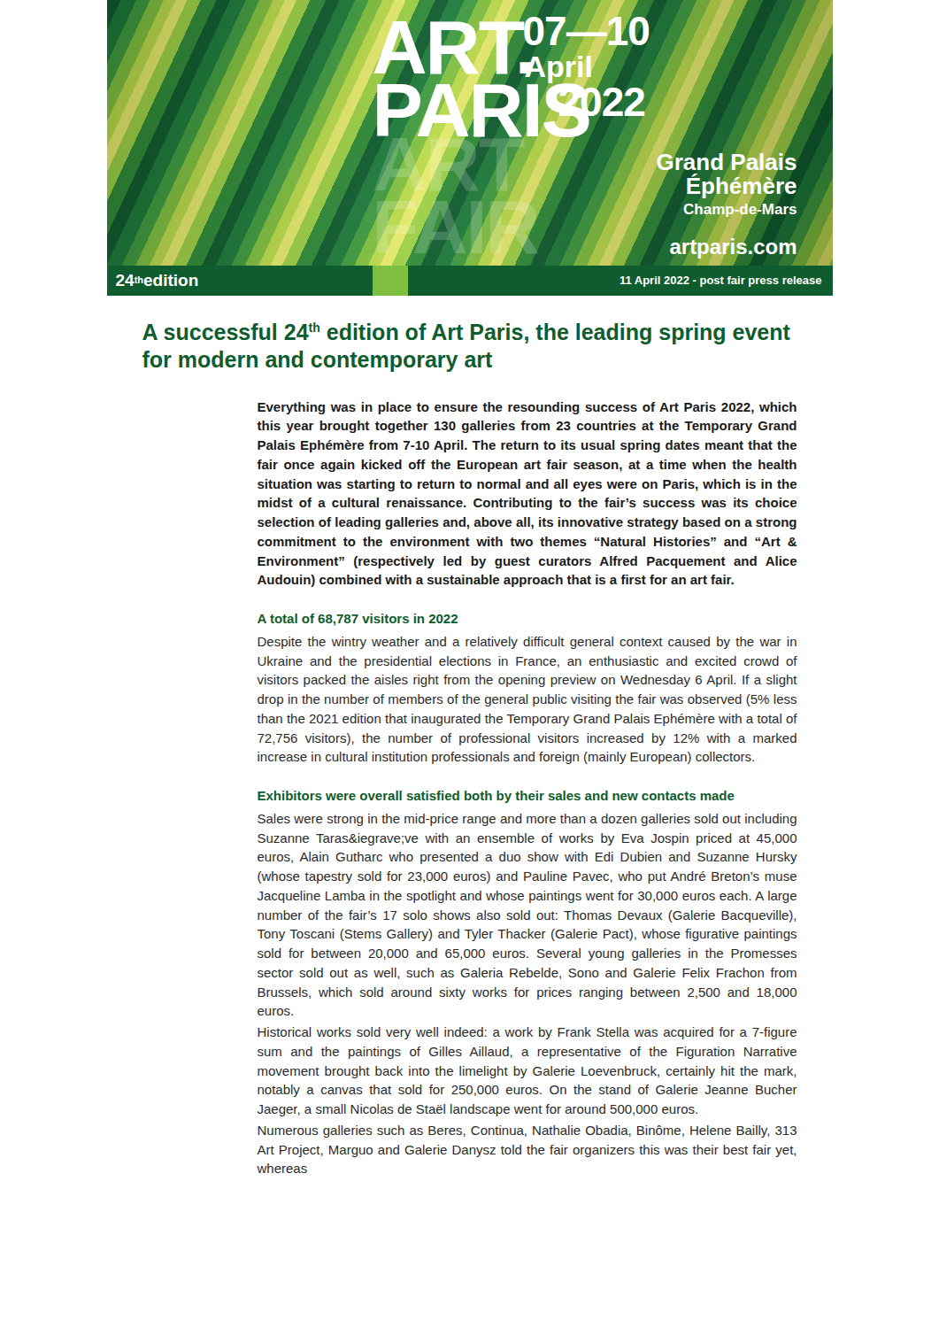ART
FAIR
Art.
Paris
07—10
April
2022
Grand Palais
Éphémère
Champ-de-Mars
artparis.com
24th edition
11 April 2022 - post fair press release
A successful 24th edition of Art Paris, the leading spring event for modern and contemporary art
Everything was in place to ensure the resounding success of Art Paris 2022, which this year brought together 130 galleries from 23 countries at the Temporary Grand Palais Ephémère from 7-10 April. The return to its usual spring dates meant that the fair once again kicked off the European art fair season, at a time when the health situation was starting to return to normal and all eyes were on Paris, which is in the midst of a cultural renaissance. Contributing to the fair’s success was its choice selection of leading galleries and, above all, its innovative strategy based on a strong commitment to the environment with two themes “Natural Histories” and “Art & Environment” (respectively led by guest curators Alfred Pacquement and Alice Audouin) combined with a sustainable approach that is a first for an art fair.
A total of 68,787 visitors in 2022
Despite the wintry weather and a relatively difficult general context caused by the war in Ukraine and the presidential elections in France, an enthusiastic and excited crowd of visitors packed the aisles right from the opening preview on Wednesday 6 April. If a slight drop in the number of members of the general public visiting the fair was observed (5% less than the 2021 edition that inaugurated the Temporary Grand Palais Ephémère with a total of 72,756 visitors), the number of professional visitors increased by 12% with a marked increase in cultural institution professionals and foreign (mainly European) collectors.
Exhibitors were overall satisfied both by their sales and new contacts made
Sales were strong in the mid-price range and more than a dozen galleries sold out including Suzanne Taras&iegrave;ve with an ensemble of works by Eva Jospin priced at 45,000 euros, Alain Gutharc who presented a duo show with Edi Dubien and Suzanne Hursky (whose tapestry sold for 23,000 euros) and Pauline Pavec, who put André Breton’s muse Jacqueline Lamba in the spotlight and whose paintings went for 30,000 euros each. A large number of the fair’s 17 solo shows also sold out: Thomas Devaux (Galerie Bacqueville), Tony Toscani (Stems Gallery) and Tyler Thacker (Galerie Pact), whose figurative paintings sold for between 20,000 and 65,000 euros. Several young galleries in the Promesses sector sold out as well, such as Galeria Rebelde, Sono and Galerie Felix Frachon from Brussels, which sold around sixty works for prices ranging between 2,500 and 18,000 euros.
Historical works sold very well indeed: a work by Frank Stella was acquired for a 7-figure sum and the paintings of Gilles Aillaud, a representative of the Figuration Narrative movement brought back into the limelight by Galerie Loevenbruck, certainly hit the mark, notably a canvas that sold for 250,000 euros. On the stand of Galerie Jeanne Bucher Jaeger, a small Nicolas de Staël landscape went for around 500,000 euros.
Numerous galleries such as Beres, Continua, Nathalie Obadia, Binôme, Helene Bailly, 313 Art Project, Marguo and Galerie Danysz told the fair organizers this was their best fair yet, whereas